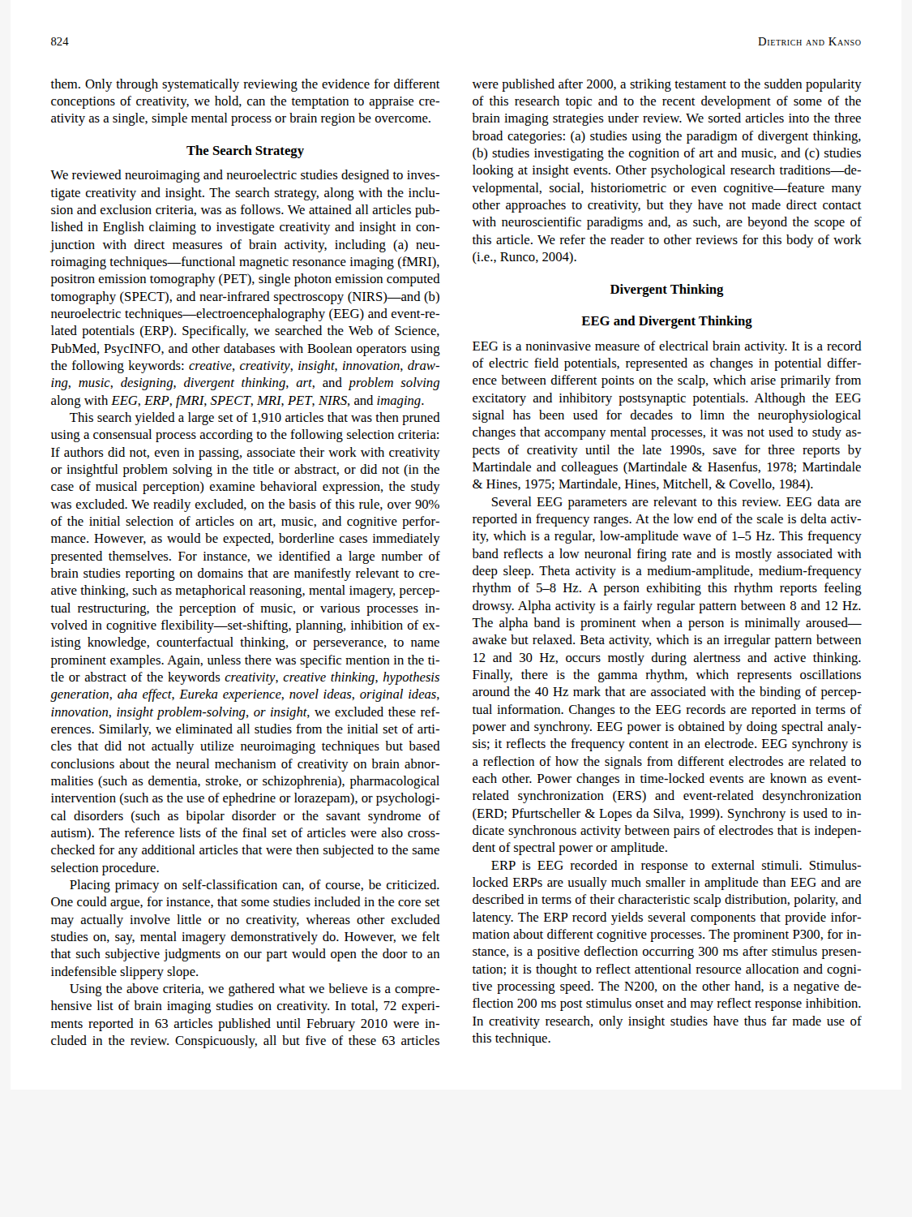824 Dietrich and Kanso
them. Only through systematically reviewing the evidence for different conceptions of creativity, we hold, can the temptation to appraise creativity as a single, simple mental process or brain region be overcome.
The Search Strategy
We reviewed neuroimaging and neuroelectric studies designed to investigate creativity and insight. The search strategy, along with the inclusion and exclusion criteria, was as follows. We attained all articles published in English claiming to investigate creativity and insight in conjunction with direct measures of brain activity, including (a) neuroimaging techniques—functional magnetic resonance imaging (fMRI), positron emission tomography (PET), single photon emission computed tomography (SPECT), and near-infrared spectroscopy (NIRS)—and (b) neuroelectric techniques—electroencephalography (EEG) and event-related potentials (ERP). Specifically, we searched the Web of Science, PubMed, PsycINFO, and other databases with Boolean operators using the following keywords: creative, creativity, insight, innovation, drawing, music, designing, divergent thinking, art, and problem solving along with EEG, ERP, fMRI, SPECT, MRI, PET, NIRS, and imaging.
This search yielded a large set of 1,910 articles that was then pruned using a consensual process according to the following selection criteria: If authors did not, even in passing, associate their work with creativity or insightful problem solving in the title or abstract, or did not (in the case of musical perception) examine behavioral expression, the study was excluded. We readily excluded, on the basis of this rule, over 90% of the initial selection of articles on art, music, and cognitive performance. However, as would be expected, borderline cases immediately presented themselves. For instance, we identified a large number of brain studies reporting on domains that are manifestly relevant to creative thinking, such as metaphorical reasoning, mental imagery, perceptual restructuring, the perception of music, or various processes involved in cognitive flexibility—set-shifting, planning, inhibition of existing knowledge, counterfactual thinking, or perseverance, to name prominent examples. Again, unless there was specific mention in the title or abstract of the keywords creativity, creative thinking, hypothesis generation, aha effect, Eureka experience, novel ideas, original ideas, innovation, insight problem-solving, or insight, we excluded these references. Similarly, we eliminated all studies from the initial set of articles that did not actually utilize neuroimaging techniques but based conclusions about the neural mechanism of creativity on brain abnormalities (such as dementia, stroke, or schizophrenia), pharmacological intervention (such as the use of ephedrine or lorazepam), or psychological disorders (such as bipolar disorder or the savant syndrome of autism). The reference lists of the final set of articles were also cross-checked for any additional articles that were then subjected to the same selection procedure.
Placing primacy on self-classification can, of course, be criticized. One could argue, for instance, that some studies included in the core set may actually involve little or no creativity, whereas other excluded studies on, say, mental imagery demonstratively do. However, we felt that such subjective judgments on our part would open the door to an indefensible slippery slope.
Using the above criteria, we gathered what we believe is a comprehensive list of brain imaging studies on creativity. In total, 72 experiments reported in 63 articles published until February 2010 were included in the review. Conspicuously, all but five of these 63 articles were published after 2000, a striking testament to the sudden popularity of this research topic and to the recent development of some of the brain imaging strategies under review. We sorted articles into the three broad categories: (a) studies using the paradigm of divergent thinking, (b) studies investigating the cognition of art and music, and (c) studies looking at insight events. Other psychological research traditions—developmental, social, historiometric or even cognitive—feature many other approaches to creativity, but they have not made direct contact with neuroscientific paradigms and, as such, are beyond the scope of this article. We refer the reader to other reviews for this body of work (i.e., Runco, 2004).
Divergent Thinking
EEG and Divergent Thinking
EEG is a noninvasive measure of electrical brain activity. It is a record of electric field potentials, represented as changes in potential difference between different points on the scalp, which arise primarily from excitatory and inhibitory postsynaptic potentials. Although the EEG signal has been used for decades to limn the neurophysiological changes that accompany mental processes, it was not used to study aspects of creativity until the late 1990s, save for three reports by Martindale and colleagues (Martindale & Hasenfus, 1978; Martindale & Hines, 1975; Martindale, Hines, Mitchell, & Covello, 1984).
Several EEG parameters are relevant to this review. EEG data are reported in frequency ranges. At the low end of the scale is delta activity, which is a regular, low-amplitude wave of 1–5 Hz. This frequency band reflects a low neuronal firing rate and is mostly associated with deep sleep. Theta activity is a medium-amplitude, medium-frequency rhythm of 5–8 Hz. A person exhibiting this rhythm reports feeling drowsy. Alpha activity is a fairly regular pattern between 8 and 12 Hz. The alpha band is prominent when a person is minimally aroused—awake but relaxed. Beta activity, which is an irregular pattern between 12 and 30 Hz, occurs mostly during alertness and active thinking. Finally, there is the gamma rhythm, which represents oscillations around the 40 Hz mark that are associated with the binding of perceptual information. Changes to the EEG records are reported in terms of power and synchrony. EEG power is obtained by doing spectral analysis; it reflects the frequency content in an electrode. EEG synchrony is a reflection of how the signals from different electrodes are related to each other. Power changes in time-locked events are known as event-related synchronization (ERS) and event-related desynchronization (ERD; Pfurtscheller & Lopes da Silva, 1999). Synchrony is used to indicate synchronous activity between pairs of electrodes that is independent of spectral power or amplitude.
ERP is EEG recorded in response to external stimuli. Stimulus-locked ERPs are usually much smaller in amplitude than EEG and are described in terms of their characteristic scalp distribution, polarity, and latency. The ERP record yields several components that provide information about different cognitive processes. The prominent P300, for instance, is a positive deflection occurring 300 ms after stimulus presentation; it is thought to reflect attentional resource allocation and cognitive processing speed. The N200, on the other hand, is a negative deflection 200 ms post stimulus onset and may reflect response inhibition. In creativity research, only insight studies have thus far made use of this technique.